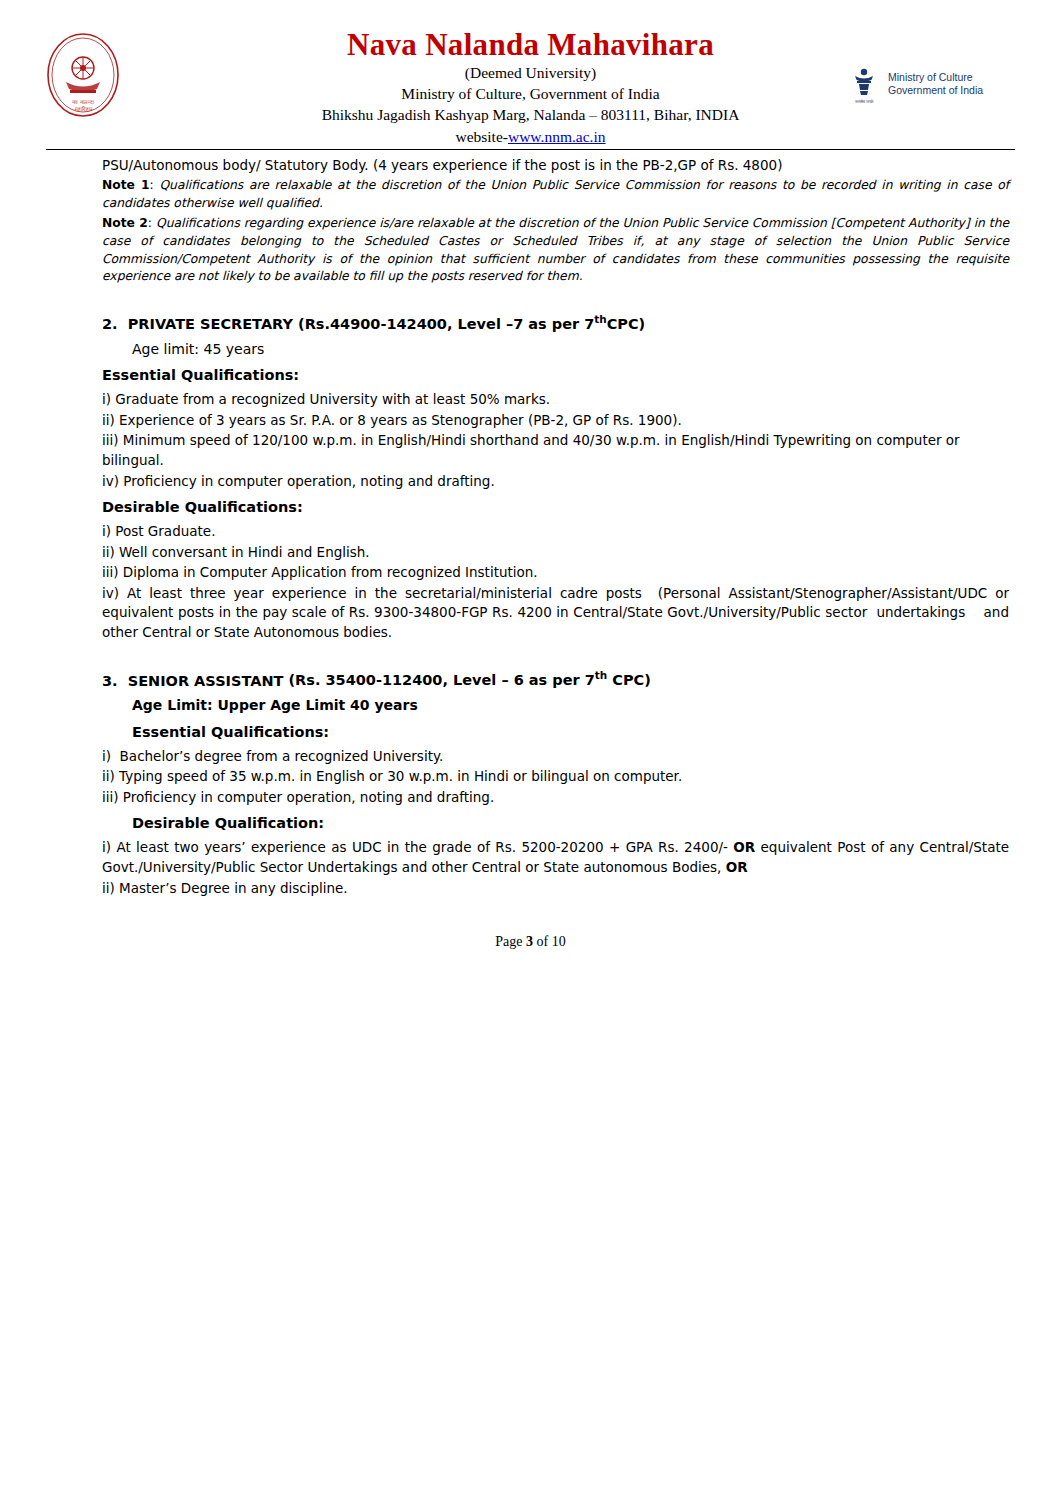नव नालन्दा महाविहार
सत्यमेव जयते
Ministry of Culture
Government of India
Nava Nalanda Mahavihara
(Deemed University)
Ministry of Culture, Government of India
Bhikshu Jagadish Kashyap Marg, Nalanda – 803111, Bihar, INDIA
website-www.nnm.ac.in
PSU/Autonomous body/ Statutory Body. (4 years experience if the post is in the PB-2,GP of Rs. 4800)
Note 1: Qualifications are relaxable at the discretion of the Union Public Service Commission for reasons to be recorded in writing in case of candidates otherwise well qualified.
Note 2: Qualifications regarding experience is/are relaxable at the discretion of the Union Public Service Commission [Competent Authority] in the case of candidates belonging to the Scheduled Castes or Scheduled Tribes if, at any stage of selection the Union Public Service Commission/Competent Authority is of the opinion that sufficient number of candidates from these communities possessing the requisite experience are not likely to be available to fill up the posts reserved for them.
2. PRIVATE SECRETARY (Rs.44900-142400, Level –7 as per 7thCPC)
Age limit: 45 years
Essential Qualifications:
i) Graduate from a recognized University with at least 50% marks.
ii) Experience of 3 years as Sr. P.A. or 8 years as Stenographer (PB-2, GP of Rs. 1900).
iii) Minimum speed of 120/100 w.p.m. in English/Hindi shorthand and 40/30 w.p.m. in English/Hindi Typewriting on computer or bilingual.
iv) Proficiency in computer operation, noting and drafting.
Desirable Qualifications:
i) Post Graduate.
ii) Well conversant in Hindi and English.
iii) Diploma in Computer Application from recognized Institution.
iv) At least three year experience in the secretarial/ministerial cadre posts (Personal Assistant/Stenographer/Assistant/UDC or equivalent posts in the pay scale of Rs. 9300-34800-FGP Rs. 4200 in Central/State Govt./University/Public sector undertakings and other Central or State Autonomous bodies.
3. SENIOR ASSISTANT (Rs. 35400-112400, Level – 6 as per 7th CPC)
Age Limit: Upper Age Limit 40 years
Essential Qualifications:
i) Bachelor’s degree from a recognized University.
ii) Typing speed of 35 w.p.m. in English or 30 w.p.m. in Hindi or bilingual on computer.
iii) Proficiency in computer operation, noting and drafting.
Desirable Qualification:
i) At least two years’ experience as UDC in the grade of Rs. 5200-20200 + GPA Rs. 2400/- OR equivalent Post of any Central/State Govt./University/Public Sector Undertakings and other Central or State autonomous Bodies, OR
ii) Master’s Degree in any discipline.
Page 3 of 10